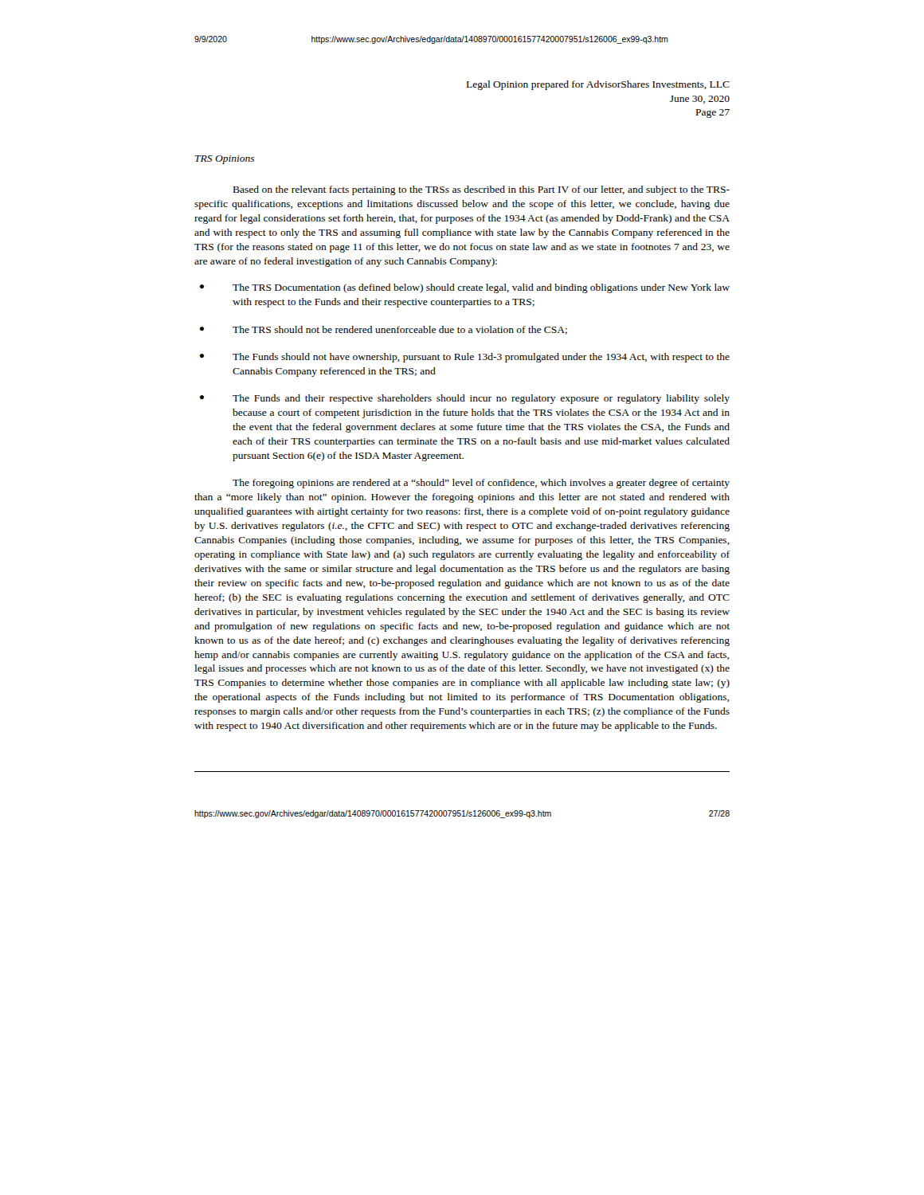9/9/2020 https://www.sec.gov/Archives/edgar/data/1408970/000161577420007951/s126006_ex99-q3.htm
Legal Opinion prepared for AdvisorShares Investments, LLC
June 30, 2020
Page 27
TRS Opinions
Based on the relevant facts pertaining to the TRSs as described in this Part IV of our letter, and subject to the TRS-specific qualifications, exceptions and limitations discussed below and the scope of this letter, we conclude, having due regard for legal considerations set forth herein, that, for purposes of the 1934 Act (as amended by Dodd-Frank) and the CSA and with respect to only the TRS and assuming full compliance with state law by the Cannabis Company referenced in the TRS (for the reasons stated on page 11 of this letter, we do not focus on state law and as we state in footnotes 7 and 23, we are aware of no federal investigation of any such Cannabis Company):
● The TRS Documentation (as defined below) should create legal, valid and binding obligations under New York law with respect to the Funds and their respective counterparties to a TRS;
● The TRS should not be rendered unenforceable due to a violation of the CSA;
● The Funds should not have ownership, pursuant to Rule 13d-3 promulgated under the 1934 Act, with respect to the Cannabis Company referenced in the TRS; and
● The Funds and their respective shareholders should incur no regulatory exposure or regulatory liability solely because a court of competent jurisdiction in the future holds that the TRS violates the CSA or the 1934 Act and in the event that the federal government declares at some future time that the TRS violates the CSA, the Funds and each of their TRS counterparties can terminate the TRS on a no-fault basis and use mid-market values calculated pursuant Section 6(e) of the ISDA Master Agreement.
The foregoing opinions are rendered at a “should” level of confidence, which involves a greater degree of certainty than a “more likely than not” opinion. However the foregoing opinions and this letter are not stated and rendered with unqualified guarantees with airtight certainty for two reasons: first, there is a complete void of on-point regulatory guidance by U.S. derivatives regulators (i.e., the CFTC and SEC) with respect to OTC and exchange-traded derivatives referencing Cannabis Companies (including those companies, including, we assume for purposes of this letter, the TRS Companies, operating in compliance with State law) and (a) such regulators are currently evaluating the legality and enforceability of derivatives with the same or similar structure and legal documentation as the TRS before us and the regulators are basing their review on specific facts and new, to-be-proposed regulation and guidance which are not known to us as of the date hereof; (b) the SEC is evaluating regulations concerning the execution and settlement of derivatives generally, and OTC derivatives in particular, by investment vehicles regulated by the SEC under the 1940 Act and the SEC is basing its review and promulgation of new regulations on specific facts and new, to-be-proposed regulation and guidance which are not known to us as of the date hereof; and (c) exchanges and clearinghouses evaluating the legality of derivatives referencing hemp and/or cannabis companies are currently awaiting U.S. regulatory guidance on the application of the CSA and facts, legal issues and processes which are not known to us as of the date of this letter. Secondly, we have not investigated (x) the TRS Companies to determine whether those companies are in compliance with all applicable law including state law; (y) the operational aspects of the Funds including but not limited to its performance of TRS Documentation obligations, responses to margin calls and/or other requests from the Fund’s counterparties in each TRS; (z) the compliance of the Funds with respect to 1940 Act diversification and other requirements which are or in the future may be applicable to the Funds.
https://www.sec.gov/Archives/edgar/data/1408970/000161577420007951/s126006_ex99-q3.htm 27/28